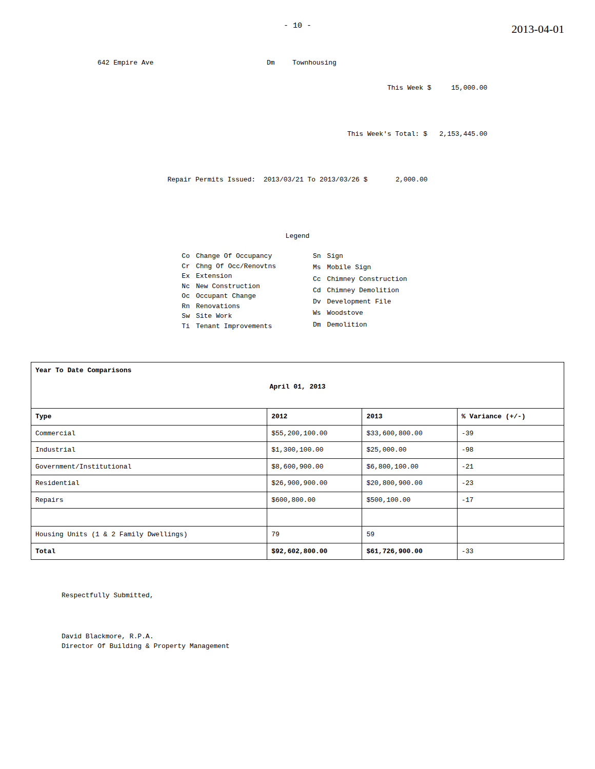- 10 - 2013-04-01
642 Empire Ave Dm Townhousing
This Week $ 15,000.00
This Week's Total: $ 2,153,445.00
Repair Permits Issued: 2013/03/21 To 2013/03/26 $ 2,000.00
Legend
Co Change Of Occupancy
Cr Chng Of Occ/Renovtns
Ex Extension
Nc New Construction
Oc Occupant Change
Rn Renovations
Sw Site Work
Ti Tenant Improvements
Sn Sign
Ms Mobile Sign
Cc Chimney Construction
Cd Chimney Demolition
Dv Development File
Ws Woodstove
Dm Demolition
| Year To Date Comparisons |
| April 01, 2013 |
| Type | 2012 | 2013 | % Variance (+/-) |
| Commercial | $55,200,100.00 | $33,600,800.00 | -39 |
| Industrial | $1,300,100.00 | $25,000.00 | -98 |
| Government/Institutional | $8,600,900.00 | $6,800,100.00 | -21 |
| Residential | $26,900,900.00 | $20,800,900.00 | -23 |
| Repairs | $600,800.00 | $500,100.00 | -17 |
| Housing Units (1 & 2 Family Dwellings) | 79 | 59 | |
| Total | $92,602,800.00 | $61,726,900.00 | -33 |
Respectfully Submitted,
David Blackmore, R.P.A.
Director Of Building & Property Management